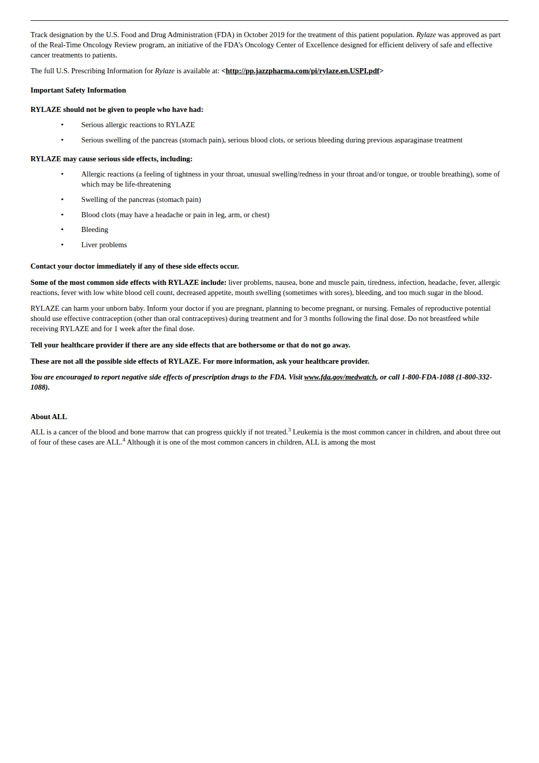Track designation by the U.S. Food and Drug Administration (FDA) in October 2019 for the treatment of this patient population. Rylaze was approved as part of the Real-Time Oncology Review program, an initiative of the FDA’s Oncology Center of Excellence designed for efficient delivery of safe and effective cancer treatments to patients.
The full U.S. Prescribing Information for Rylaze is available at: <http://pp.jazzpharma.com/pi/rylaze.en.USPI.pdf>
Important Safety Information
RYLAZE should not be given to people who have had:
Serious allergic reactions to RYLAZE
Serious swelling of the pancreas (stomach pain), serious blood clots, or serious bleeding during previous asparaginase treatment
RYLAZE may cause serious side effects, including:
Allergic reactions (a feeling of tightness in your throat, unusual swelling/redness in your throat and/or tongue, or trouble breathing), some of which may be life-threatening
Swelling of the pancreas (stomach pain)
Blood clots (may have a headache or pain in leg, arm, or chest)
Bleeding
Liver problems
Contact your doctor immediately if any of these side effects occur.
Some of the most common side effects with RYLAZE include: liver problems, nausea, bone and muscle pain, tiredness, infection, headache, fever, allergic reactions, fever with low white blood cell count, decreased appetite, mouth swelling (sometimes with sores), bleeding, and too much sugar in the blood.
RYLAZE can harm your unborn baby. Inform your doctor if you are pregnant, planning to become pregnant, or nursing. Females of reproductive potential should use effective contraception (other than oral contraceptives) during treatment and for 3 months following the final dose. Do not breastfeed while receiving RYLAZE and for 1 week after the final dose.
Tell your healthcare provider if there are any side effects that are bothersome or that do not go away.
These are not all the possible side effects of RYLAZE. For more information, ask your healthcare provider.
You are encouraged to report negative side effects of prescription drugs to the FDA. Visit www.fda.gov/medwatch, or call 1-800-FDA-1088 (1-800-332-1088).
About ALL
ALL is a cancer of the blood and bone marrow that can progress quickly if not treated.3 Leukemia is the most common cancer in children, and about three out of four of these cases are ALL.4 Although it is one of the most common cancers in children, ALL is among the most